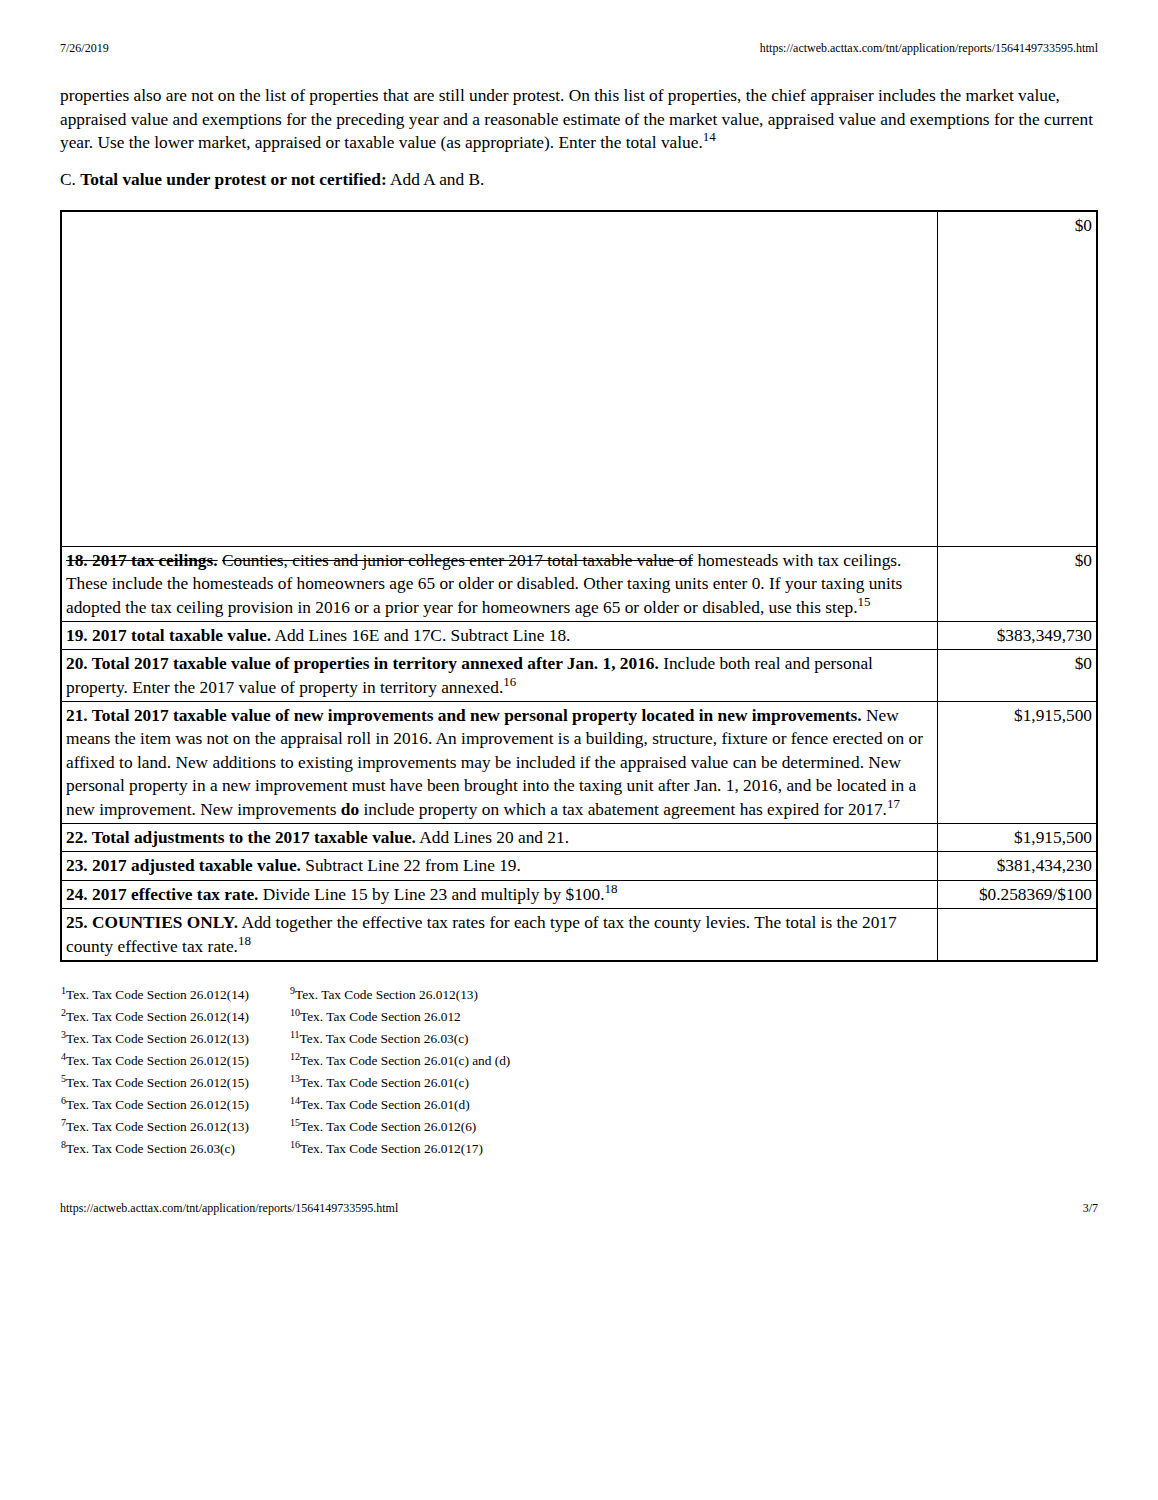7/26/2019 https://actweb.acttax.com/tnt/application/reports/1564149733595.html
properties also are not on the list of properties that are still under protest. On this list of properties, the chief appraiser includes the market value, appraised value and exemptions for the preceding year and a reasonable estimate of the market value, appraised value and exemptions for the current year. Use the lower market, appraised or taxable value (as appropriate). Enter the total value.14
C. Total value under protest or not certified: Add A and B.
| | $0 |
| 18. 2017 tax ceilings. Counties, cities and junior colleges enter 2017 total taxable value of homesteads with tax ceilings. These include the homesteads of homeowners age 65 or older or disabled. Other taxing units enter 0. If your taxing units adopted the tax ceiling provision in 2016 or a prior year for homeowners age 65 or older or disabled, use this step. 15 | $0 |
| 19. 2017 total taxable value. Add Lines 16E and 17C. Subtract Line 18. | $383,349,730 |
| 20. Total 2017 taxable value of properties in territory annexed after Jan. 1, 2016. Include both real and personal property. Enter the 2017 value of property in territory annexed. 16 | $0 |
| 21. Total 2017 taxable value of new improvements and new personal property located in new improvements. New means the item was not on the appraisal roll in 2016. An improvement is a building, structure, fixture or fence erected on or affixed to land. New additions to existing improvements may be included if the appraised value can be determined. New personal property in a new improvement must have been brought into the taxing unit after Jan. 1, 2016, and be located in a new improvement. New improvements do include property on which a tax abatement agreement has expired for 2017. 17 | $1,915,500 |
| 22. Total adjustments to the 2017 taxable value. Add Lines 20 and 21. | $1,915,500 |
| 23. 2017 adjusted taxable value. Subtract Line 22 from Line 19. | $381,434,230 |
| 24. 2017 effective tax rate. Divide Line 15 by Line 23 and multiply by $100. 18 | $0.258369/$100 |
| 25. COUNTIES ONLY. Add together the effective tax rates for each type of tax the county levies. The total is the 2017 county effective tax rate. 18 | |
| 1 Tex. Tax Code Section 26.012(14) | 9 Tex. Tax Code Section 26.012(13) |
| 2 Tex. Tax Code Section 26.012(14) | 10 Tex. Tax Code Section 26.012 |
| 3 Tex. Tax Code Section 26.012(13) | 11 Tex. Tax Code Section 26.03(c) |
| 4 Tex. Tax Code Section 26.012(15) | 12 Tex. Tax Code Section 26.01(c) and (d) |
| 5 Tex. Tax Code Section 26.012(15) | 13 Tex. Tax Code Section 26.01(c) |
| 6 Tex. Tax Code Section 26.012(15) | 14 Tex. Tax Code Section 26.01(d) |
| 7 Tex. Tax Code Section 26.012(13) | 15 Tex. Tax Code Section 26.012(6) |
| 8 Tex. Tax Code Section 26.03(c) | 16 Tex. Tax Code Section 26.012(17) |
https://actweb.acttax.com/tnt/application/reports/1564149733595.html 3/7